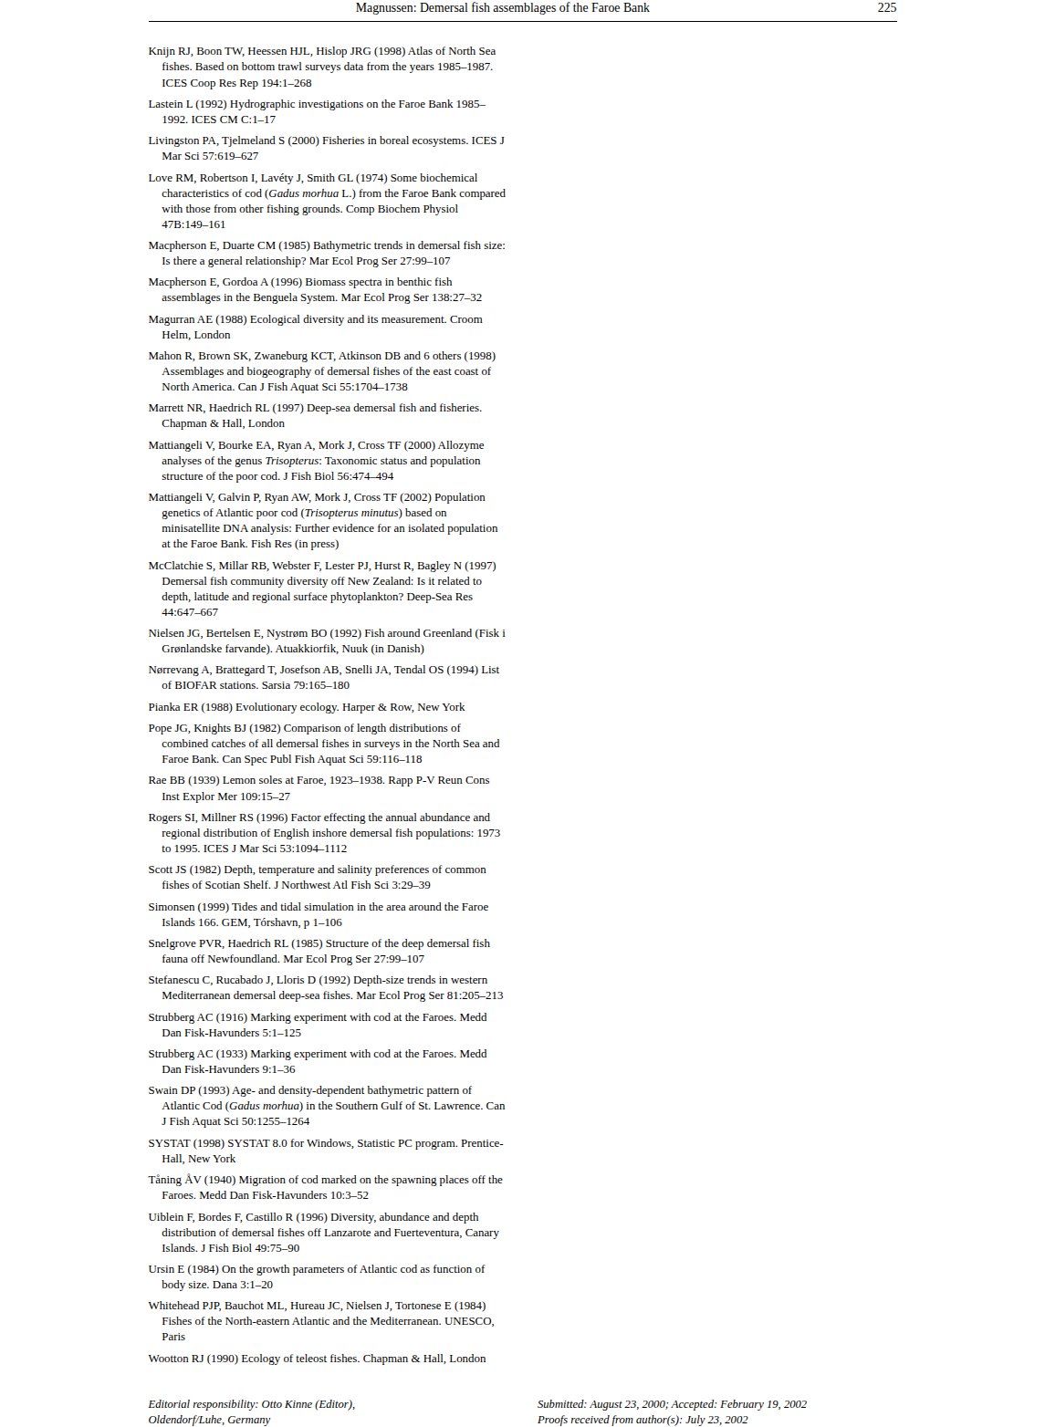Magnussen: Demersal fish assemblages of the Faroe Bank
225
Knijn RJ, Boon TW, Heessen HJL, Hislop JRG (1998) Atlas of North Sea fishes. Based on bottom trawl surveys data from the years 1985–1987. ICES Coop Res Rep 194:1–268
Lastein L (1992) Hydrographic investigations on the Faroe Bank 1985–1992. ICES CM C:1–17
Livingston PA, Tjelmeland S (2000) Fisheries in boreal ecosystems. ICES J Mar Sci 57:619–627
Love RM, Robertson I, Lavéty J, Smith GL (1974) Some biochemical characteristics of cod (Gadus morhua L.) from the Faroe Bank compared with those from other fishing grounds. Comp Biochem Physiol 47B:149–161
Macpherson E, Duarte CM (1985) Bathymetric trends in demersal fish size: Is there a general relationship? Mar Ecol Prog Ser 27:99–107
Macpherson E, Gordoa A (1996) Biomass spectra in benthic fish assemblages in the Benguela System. Mar Ecol Prog Ser 138:27–32
Magurran AE (1988) Ecological diversity and its measurement. Croom Helm, London
Mahon R, Brown SK, Zwaneburg KCT, Atkinson DB and 6 others (1998) Assemblages and biogeography of demersal fishes of the east coast of North America. Can J Fish Aquat Sci 55:1704–1738
Marrett NR, Haedrich RL (1997) Deep-sea demersal fish and fisheries. Chapman & Hall, London
Mattiangeli V, Bourke EA, Ryan A, Mork J, Cross TF (2000) Allozyme analyses of the genus Trisopterus: Taxonomic status and population structure of the poor cod. J Fish Biol 56:474–494
Mattiangeli V, Galvin P, Ryan AW, Mork J, Cross TF (2002) Population genetics of Atlantic poor cod (Trisopterus minutus) based on minisatellite DNA analysis: Further evidence for an isolated population at the Faroe Bank. Fish Res (in press)
McClatchie S, Millar RB, Webster F, Lester PJ, Hurst R, Bagley N (1997) Demersal fish community diversity off New Zealand: Is it related to depth, latitude and regional surface phytoplankton? Deep-Sea Res 44:647–667
Nielsen JG, Bertelsen E, Nystrøm BO (1992) Fish around Greenland (Fisk i Grønlandske farvande). Atuakkiorfik, Nuuk (in Danish)
Nørrevang A, Brattegard T, Josefson AB, Snelli JA, Tendal OS (1994) List of BIOFAR stations. Sarsia 79:165–180
Pianka ER (1988) Evolutionary ecology. Harper & Row, New York
Pope JG, Knights BJ (1982) Comparison of length distributions of combined catches of all demersal fishes in surveys in the North Sea and Faroe Bank. Can Spec Publ Fish Aquat Sci 59:116–118
Rae BB (1939) Lemon soles at Faroe, 1923–1938. Rapp P-V Reun Cons Inst Explor Mer 109:15–27
Rogers SI, Millner RS (1996) Factor effecting the annual abundance and regional distribution of English inshore demersal fish populations: 1973 to 1995. ICES J Mar Sci 53:1094–1112
Scott JS (1982) Depth, temperature and salinity preferences of common fishes of Scotian Shelf. J Northwest Atl Fish Sci 3:29–39
Simonsen (1999) Tides and tidal simulation in the area around the Faroe Islands 166. GEM, Tórshavn, p 1–106
Snelgrove PVR, Haedrich RL (1985) Structure of the deep demersal fish fauna off Newfoundland. Mar Ecol Prog Ser 27:99–107
Stefanescu C, Rucabado J, Lloris D (1992) Depth-size trends in western Mediterranean demersal deep-sea fishes. Mar Ecol Prog Ser 81:205–213
Strubberg AC (1916) Marking experiment with cod at the Faroes. Medd Dan Fisk-Havunders 5:1–125
Strubberg AC (1933) Marking experiment with cod at the Faroes. Medd Dan Fisk-Havunders 9:1–36
Swain DP (1993) Age- and density-dependent bathymetric pattern of Atlantic Cod (Gadus morhua) in the Southern Gulf of St. Lawrence. Can J Fish Aquat Sci 50:1255–1264
SYSTAT (1998) SYSTAT 8.0 for Windows, Statistic PC program. Prentice-Hall, New York
Tåning ÅV (1940) Migration of cod marked on the spawning places off the Faroes. Medd Dan Fisk-Havunders 10:3–52
Uiblein F, Bordes F, Castillo R (1996) Diversity, abundance and depth distribution of demersal fishes off Lanzarote and Fuerteventura, Canary Islands. J Fish Biol 49:75–90
Ursin E (1984) On the growth parameters of Atlantic cod as function of body size. Dana 3:1–20
Whitehead PJP, Bauchot ML, Hureau JC, Nielsen J, Tortonese E (1984) Fishes of the North-eastern Atlantic and the Mediterranean. UNESCO, Paris
Wootton RJ (1990) Ecology of teleost fishes. Chapman & Hall, London
Editorial responsibility: Otto Kinne (Editor),
Oldendorf/Luhe, Germany
Submitted: August 23, 2000; Accepted: February 19, 2002
Proofs received from author(s): July 23, 2002